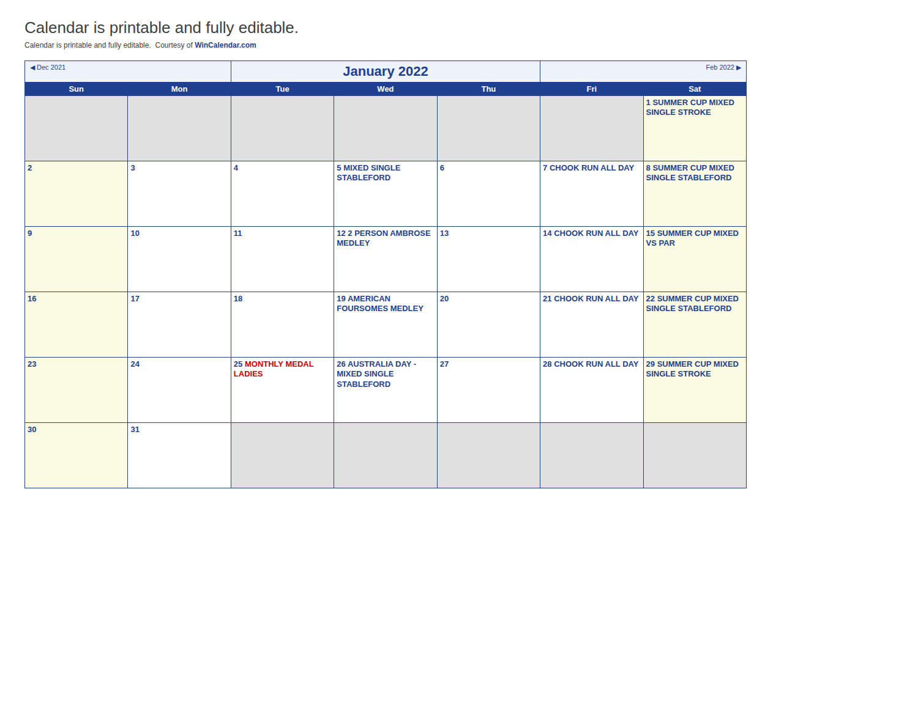Calendar is printable and fully editable.
Calendar is printable and fully editable. Courtesy of WinCalendar.com
| ◀ Dec 2021 | January 2022 | Feb 2022 ▶ |
| Sun | Mon | Tue | Wed | Thu | Fri | Sat |
| | | | | | | 1 SUMMER CUP MIXED SINGLE STROKE |
| 2 | 3 | 4 | 5 MIXED SINGLE STABLEFORD | 6 | 7 CHOOK RUN ALL DAY | 8 SUMMER CUP MIXED SINGLE STABLEFORD |
| 9 | 10 | 11 | 12 2 PERSON AMBROSE MEDLEY | 13 | 14 CHOOK RUN ALL DAY | 15 SUMMER CUP MIXED VS PAR |
| 16 | 17 | 18 | 19 AMERICAN FOURSOMES MEDLEY | 20 | 21 CHOOK RUN ALL DAY | 22 SUMMER CUP MIXED SINGLE STABLEFORD |
| 23 | 24 | 25 MONTHLY MEDAL LADIES | 26 AUSTRALIA DAY - MIXED SINGLE STABLEFORD | 27 | 28 CHOOK RUN ALL DAY | 29 SUMMER CUP MIXED SINGLE STROKE |
| 30 | 31 | | | | | |